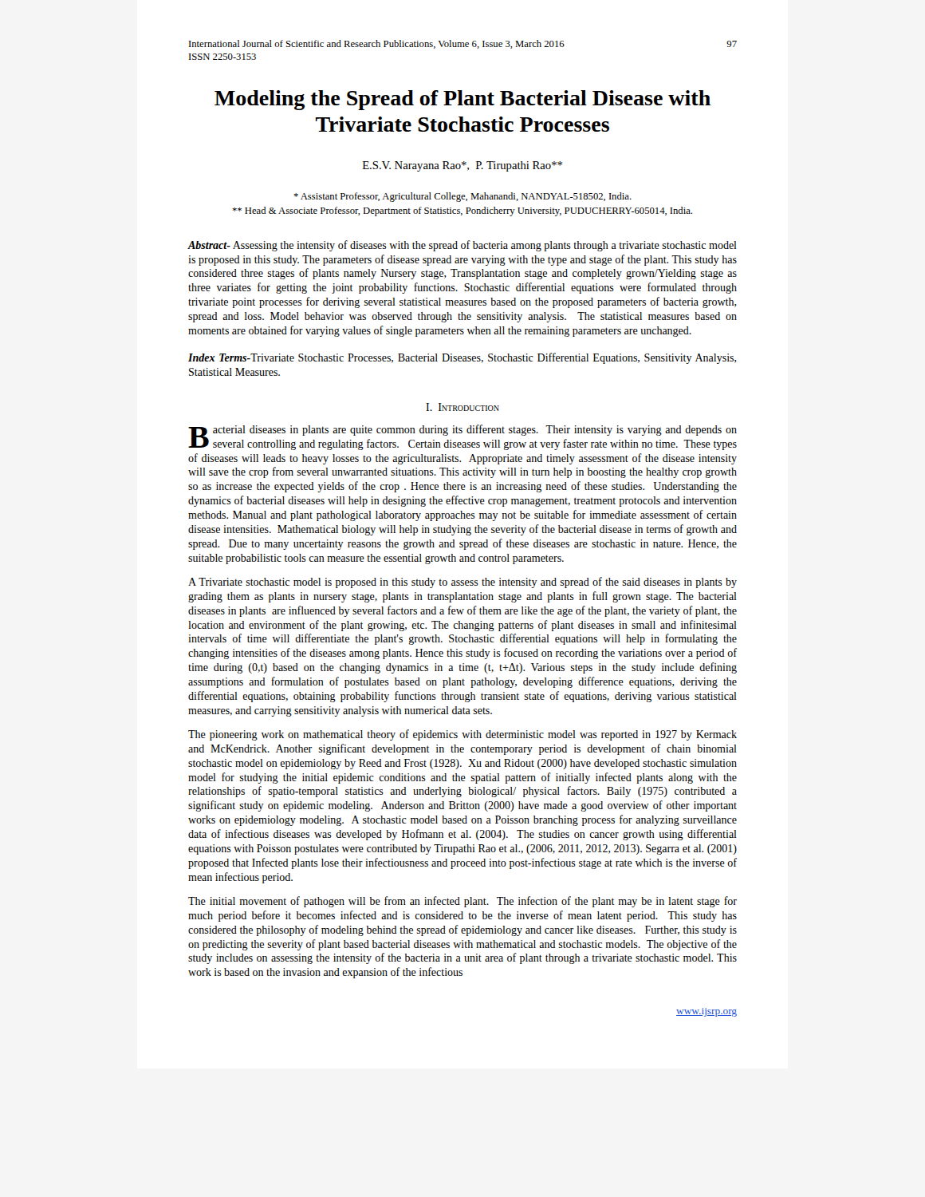International Journal of Scientific and Research Publications, Volume 6, Issue 3, March 2016
ISSN 2250-3153
97
Modeling the Spread of Plant Bacterial Disease with
Trivariate Stochastic Processes
E.S.V. Narayana Rao*, P. Tirupathi Rao**
* Assistant Professor, Agricultural College, Mahanandi, NANDYAL-518502, India.
** Head & Associate Professor, Department of Statistics, Pondicherry University, PUDUCHERRY-605014, India.
Abstract- Assessing the intensity of diseases with the spread of bacteria among plants through a trivariate stochastic model is proposed in this study. The parameters of disease spread are varying with the type and stage of the plant. This study has considered three stages of plants namely Nursery stage, Transplantation stage and completely grown/Yielding stage as three variates for getting the joint probability functions. Stochastic differential equations were formulated through trivariate point processes for deriving several statistical measures based on the proposed parameters of bacteria growth, spread and loss. Model behavior was observed through the sensitivity analysis. The statistical measures based on moments are obtained for varying values of single parameters when all the remaining parameters are unchanged.
Index Terms-Trivariate Stochastic Processes, Bacterial Diseases, Stochastic Differential Equations, Sensitivity Analysis, Statistical Measures.
I. Introduction
Bacterial diseases in plants are quite common during its different stages. Their intensity is varying and depends on several controlling and regulating factors. Certain diseases will grow at very faster rate within no time. These types of diseases will leads to heavy losses to the agriculturalists. Appropriate and timely assessment of the disease intensity will save the crop from several unwarranted situations. This activity will in turn help in boosting the healthy crop growth so as increase the expected yields of the crop . Hence there is an increasing need of these studies. Understanding the dynamics of bacterial diseases will help in designing the effective crop management, treatment protocols and intervention methods. Manual and plant pathological laboratory approaches may not be suitable for immediate assessment of certain disease intensities. Mathematical biology will help in studying the severity of the bacterial disease in terms of growth and spread. Due to many uncertainty reasons the growth and spread of these diseases are stochastic in nature. Hence, the suitable probabilistic tools can measure the essential growth and control parameters.
A Trivariate stochastic model is proposed in this study to assess the intensity and spread of the said diseases in plants by grading them as plants in nursery stage, plants in transplantation stage and plants in full grown stage. The bacterial diseases in plants are influenced by several factors and a few of them are like the age of the plant, the variety of plant, the location and environment of the plant growing, etc. The changing patterns of plant diseases in small and infinitesimal intervals of time will differentiate the plant's growth. Stochastic differential equations will help in formulating the changing intensities of the diseases among plants. Hence this study is focused on recording the variations over a period of time during (0,t) based on the changing dynamics in a time (t, t+Δt). Various steps in the study include defining assumptions and formulation of postulates based on plant pathology, developing difference equations, deriving the differential equations, obtaining probability functions through transient state of equations, deriving various statistical measures, and carrying sensitivity analysis with numerical data sets.
The pioneering work on mathematical theory of epidemics with deterministic model was reported in 1927 by Kermack and McKendrick. Another significant development in the contemporary period is development of chain binomial stochastic model on epidemiology by Reed and Frost (1928). Xu and Ridout (2000) have developed stochastic simulation model for studying the initial epidemic conditions and the spatial pattern of initially infected plants along with the relationships of spatio-temporal statistics and underlying biological/ physical factors. Baily (1975) contributed a significant study on epidemic modeling. Anderson and Britton (2000) have made a good overview of other important works on epidemiology modeling. A stochastic model based on a Poisson branching process for analyzing surveillance data of infectious diseases was developed by Hofmann et al. (2004). The studies on cancer growth using differential equations with Poisson postulates were contributed by Tirupathi Rao et al., (2006, 2011, 2012, 2013). Segarra et al. (2001) proposed that Infected plants lose their infectiousness and proceed into post-infectious stage at rate which is the inverse of mean infectious period.
The initial movement of pathogen will be from an infected plant. The infection of the plant may be in latent stage for much period before it becomes infected and is considered to be the inverse of mean latent period. This study has considered the philosophy of modeling behind the spread of epidemiology and cancer like diseases. Further, this study is on predicting the severity of plant based bacterial diseases with mathematical and stochastic models. The objective of the study includes on assessing the intensity of the bacteria in a unit area of plant through a trivariate stochastic model. This work is based on the invasion and expansion of the infectious
www.ijsrp.org